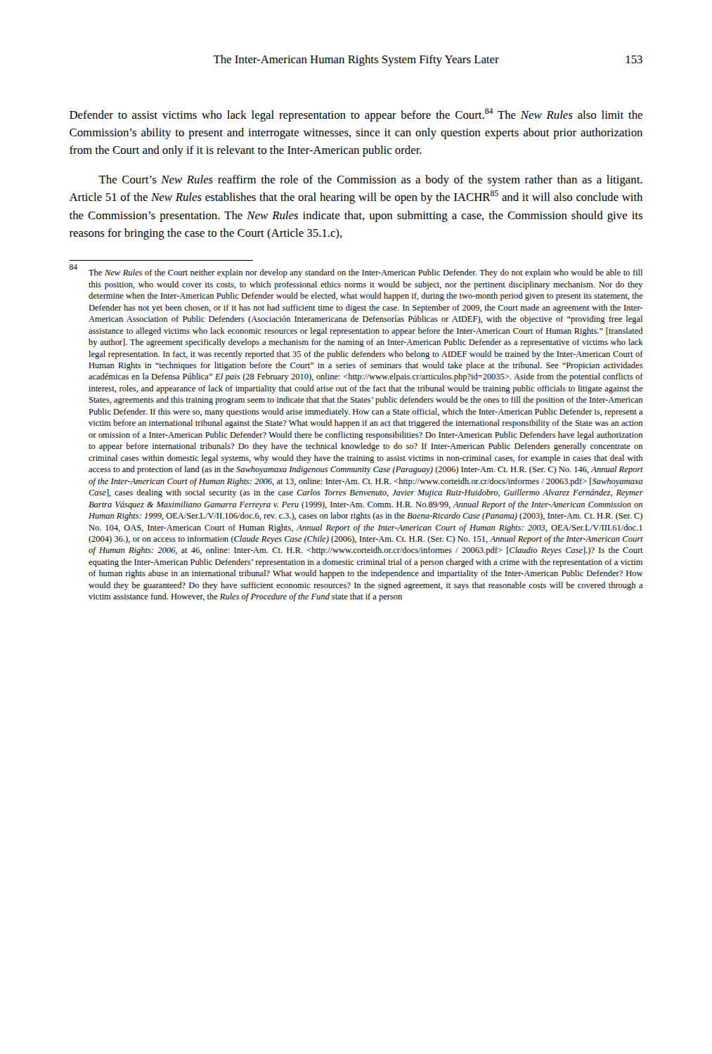The Inter-American Human Rights System Fifty Years Later 153
Defender to assist victims who lack legal representation to appear before the Court.84 The New Rules also limit the Commission’s ability to present and interrogate witnesses, since it can only question experts about prior authorization from the Court and only if it is relevant to the Inter-American public order.
The Court’s New Rules reaffirm the role of the Commission as a body of the system rather than as a litigant. Article 51 of the New Rules establishes that the oral hearing will be open by the IACHR85 and it will also conclude with the Commission’s presentation. The New Rules indicate that, upon submitting a case, the Commission should give its reasons for bringing the case to the Court (Article 35.1.c),
84The New Rules of the Court neither explain nor develop any standard on the Inter-American Public Defender. They do not explain who would be able to fill this position, who would cover its costs, to which professional ethics norms it would be subject, nor the pertinent disciplinary mechanism. Nor do they determine when the Inter-American Public Defender would be elected, what would happen if, during the two-month period given to present its statement, the Defender has not yet been chosen, or if it has not had sufficient time to digest the case. In September of 2009, the Court made an agreement with the Inter-American Association of Public Defenders (Asociación Interamericana de Defensorías Públicas or AIDEF), with the objective of “providing free legal assistance to alleged victims who lack economic resources or legal representation to appear before the Inter-American Court of Human Rights.” [translated by author]. The agreement specifically develops a mechanism for the naming of an Inter-American Public Defender as a representative of victims who lack legal representation. In fact, it was recently reported that 35 of the public defenders who belong to AIDEF would be trained by the Inter-American Court of Human Rights in “techniques for litigation before the Court” in a series of seminars that would take place at the tribunal. See “Propician actividades académicas en la Defensa Pública” El pais (28 February 2010), online: <http://www.elpais.cr/articulos.php?id=20035>. Aside from the potential conflicts of interest, roles, and appearance of lack of impartiality that could arise out of the fact that the tribunal would be training public officials to litigate against the States, agreements and this training program seem to indicate that that the States’ public defenders would be the ones to fill the position of the Inter-American Public Defender. If this were so, many questions would arise immediately. How can a State official, which the Inter-American Public Defender is, represent a victim before an international tribunal against the State? What would happen if an act that triggered the international responsibility of the State was an action or omission of a Inter-American Public Defender? Would there be conflicting responsibilities? Do Inter-American Public Defenders have legal authorization to appear before international tribunals? Do they have the technical knowledge to do so? If Inter-American Public Defenders generally concentrate on criminal cases within domestic legal systems, why would they have the training to assist victims in non-criminal cases, for example in cases that deal with access to and protection of land (as in the Sawhoyamaxa Indigenous Community Case (Paraguay) (2006) Inter-Am. Ct. H.R. (Ser. C) No. 146, Annual Report of the Inter-American Court of Human Rights: 2006, at 13, online: Inter-Am. Ct. H.R. <http://www.corteidh.or.cr/docs/informes / 20063.pdf> [Sawhoyamaxa Case], cases dealing with social security (as in the case Carlos Torres Benvenuto, Javier Mujica Ruiz-Huidobro, Guillermo Alvarez Fernández, Reymer Bartra Vásquez & Maximiliano Gamarra Ferreyra v. Peru (1999), Inter-Am. Comm. H.R. No.89/99, Annual Report of the Inter-American Commission on Human Rights: 1999, OEA/Ser.L/V/II.106/doc.6, rev. c.3.), cases on labor rights (as in the Baena-Ricardo Case (Panama) (2003), Inter-Am. Ct. H.R. (Ser. C) No. 104, OAS, Inter-American Court of Human Rights, Annual Report of the Inter-American Court of Human Rights: 2003, OEA/Ser.L/V/III.61/doc.1 (2004) 36.), or on access to information (Claude Reyes Case (Chile) (2006), Inter-Am. Ct. H.R. (Ser. C) No. 151, Annual Report of the Inter-American Court of Human Rights: 2006, at 46, online: Inter-Am. Ct. H.R. <http://www.corteidh.or.cr/docs/informes / 20063.pdf> [Claudio Reyes Case].)? Is the Court equating the Inter-American Public Defenders’ representation in a domestic criminal trial of a person charged with a crime with the representation of a victim of human rights abuse in an international tribunal? What would happen to the independence and impartiality of the Inter-American Public Defender? How would they be guaranteed? Do they have sufficient economic resources? In the signed agreement, it says that reasonable costs will be covered through a victim assistance fund. However, the Rules of Procedure of the Fund state that if a person